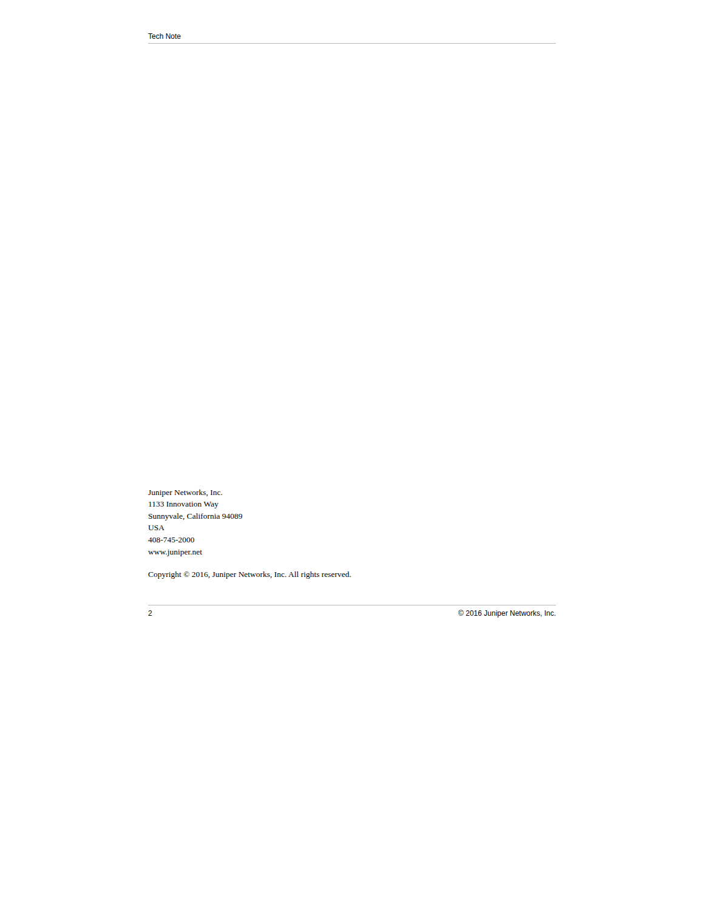Tech Note
Juniper Networks, Inc.
1133 Innovation Way
Sunnyvale, California 94089
USA
408-745-2000
www.juniper.net
Copyright © 2016, Juniper Networks, Inc. All rights reserved.
2
© 2016 Juniper Networks, Inc.